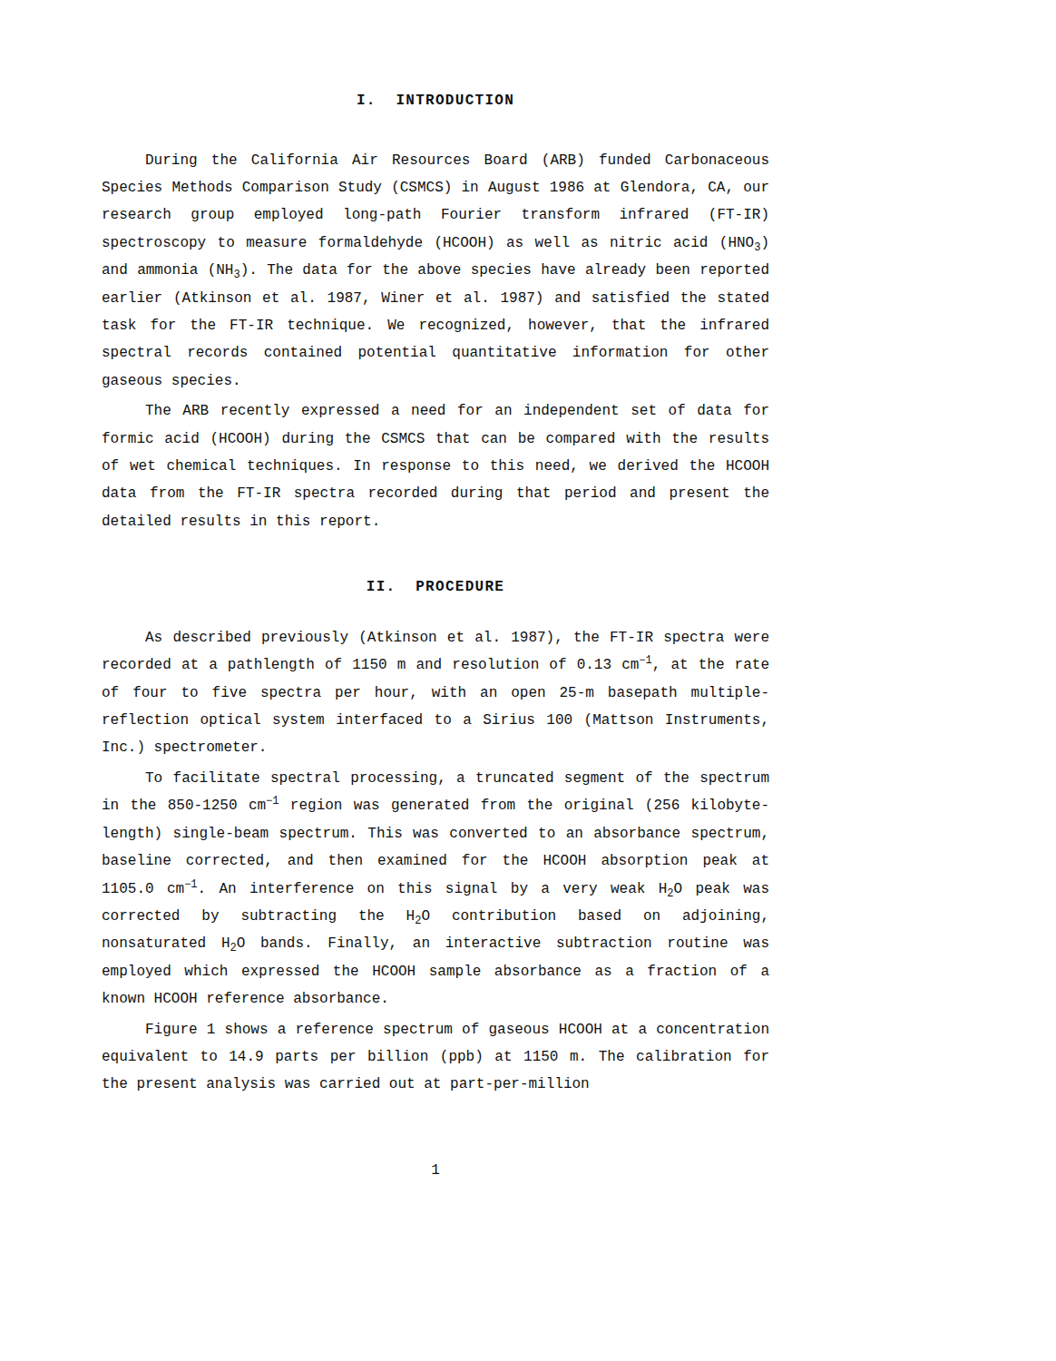I. INTRODUCTION
During the California Air Resources Board (ARB) funded Carbonaceous Species Methods Comparison Study (CSMCS) in August 1986 at Glendora, CA, our research group employed long-path Fourier transform infrared (FT-IR) spectroscopy to measure formaldehyde (HCOOH) as well as nitric acid (HNO3) and ammonia (NH3). The data for the above species have already been reported earlier (Atkinson et al. 1987, Winer et al. 1987) and satisfied the stated task for the FT-IR technique. We recognized, however, that the infrared spectral records contained potential quantitative information for other gaseous species.
The ARB recently expressed a need for an independent set of data for formic acid (HCOOH) during the CSMCS that can be compared with the results of wet chemical techniques. In response to this need, we derived the HCOOH data from the FT-IR spectra recorded during that period and present the detailed results in this report.
II. PROCEDURE
As described previously (Atkinson et al. 1987), the FT-IR spectra were recorded at a pathlength of 1150 m and resolution of 0.13 cm−1, at the rate of four to five spectra per hour, with an open 25-m basepath multiple-reflection optical system interfaced to a Sirius 100 (Mattson Instruments, Inc.) spectrometer.
To facilitate spectral processing, a truncated segment of the spectrum in the 850-1250 cm−1 region was generated from the original (256 kilobyte-length) single-beam spectrum. This was converted to an absorbance spectrum, baseline corrected, and then examined for the HCOOH absorption peak at 1105.0 cm−1. An interference on this signal by a very weak H2O peak was corrected by subtracting the H2O contribution based on adjoining, nonsaturated H2O bands. Finally, an interactive subtraction routine was employed which expressed the HCOOH sample absorbance as a fraction of a known HCOOH reference absorbance.
Figure 1 shows a reference spectrum of gaseous HCOOH at a concentration equivalent to 14.9 parts per billion (ppb) at 1150 m. The calibration for the present analysis was carried out at part-per-million
1